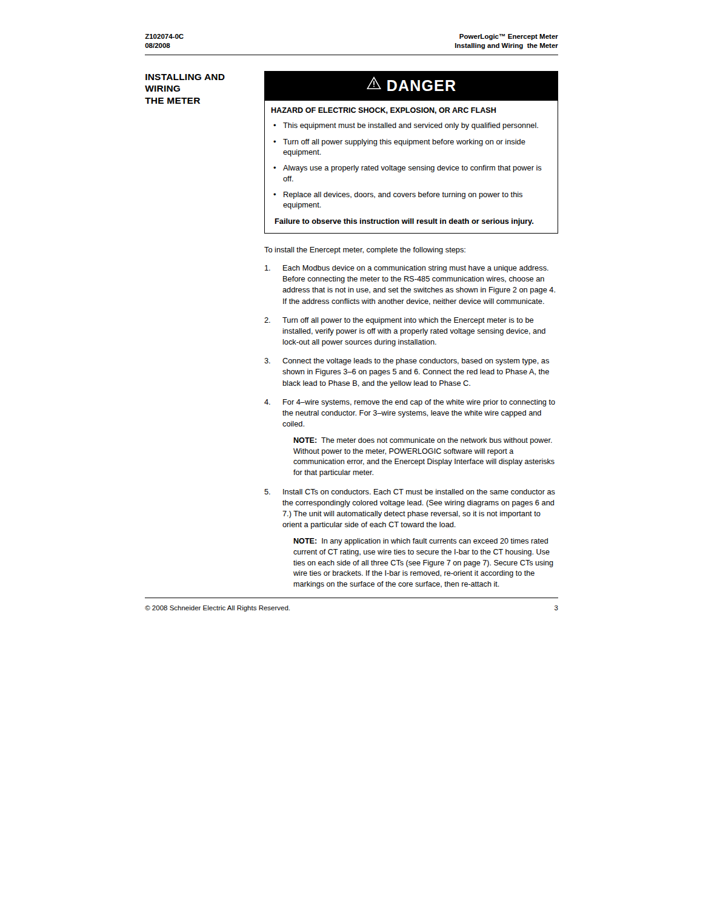Z102074-0C
08/2008
PowerLogic™ Enercept Meter
Installing and Wiring the Meter
INSTALLING AND WIRING
THE METER
DANGER
HAZARD OF ELECTRIC SHOCK, EXPLOSION, OR ARC FLASH
This equipment must be installed and serviced only by qualified personnel.
Turn off all power supplying this equipment before working on or inside equipment.
Always use a properly rated voltage sensing device to confirm that power is off.
Replace all devices, doors, and covers before turning on power to this equipment.
Failure to observe this instruction will result in death or serious injury.
To install the Enercept meter, complete the following steps:
Each Modbus device on a communication string must have a unique address. Before connecting the meter to the RS-485 communication wires, choose an address that is not in use, and set the switches as shown in Figure 2 on page 4. If the address conflicts with another device, neither device will communicate.
Turn off all power to the equipment into which the Enercept meter is to be installed, verify power is off with a properly rated voltage sensing device, and lock-out all power sources during installation.
Connect the voltage leads to the phase conductors, based on system type, as shown in Figures 3–6 on pages 5 and 6. Connect the red lead to Phase A, the black lead to Phase B, and the yellow lead to Phase C.
For 4–wire systems, remove the end cap of the white wire prior to connecting to the neutral conductor. For 3–wire systems, leave the white wire capped and coiled.
NOTE: The meter does not communicate on the network bus without power. Without power to the meter, POWERLOGIC software will report a communication error, and the Enercept Display Interface will display asterisks for that particular meter.
Install CTs on conductors. Each CT must be installed on the same conductor as the correspondingly colored voltage lead. (See wiring diagrams on pages 6 and 7.) The unit will automatically detect phase reversal, so it is not important to orient a particular side of each CT toward the load.
NOTE: In any application in which fault currents can exceed 20 times rated current of CT rating, use wire ties to secure the I-bar to the CT housing. Use ties on each side of all three CTs (see Figure 7 on page 7). Secure CTs using wire ties or brackets. If the I-bar is removed, re-orient it according to the markings on the surface of the core surface, then re-attach it.
© 2008 Schneider Electric All Rights Reserved.
3